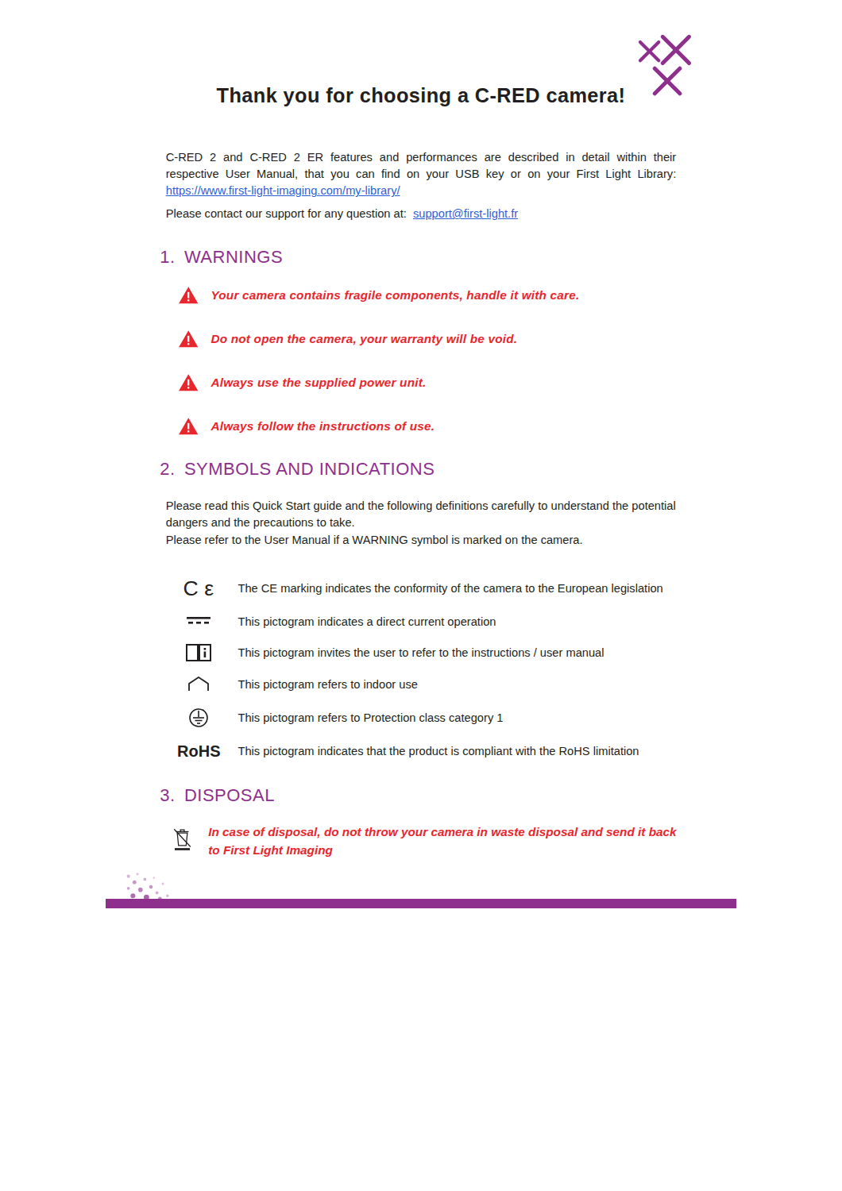Thank you for choosing a C-RED camera!
C-RED 2 and C-RED 2 ER features and performances are described in detail within their respective User Manual, that you can find on your USB key or on your First Light Library: https://www.first-light-imaging.com/my-library/
Please contact our support for any question at: support@first-light.fr
1. WARNINGS
Your camera contains fragile components, handle it with care.
Do not open the camera, your warranty will be void.
Always use the supplied power unit.
Always follow the instructions of use.
2. SYMBOLS AND INDICATIONS
Please read this Quick Start guide and the following definitions carefully to understand the potential dangers and the precautions to take. Please refer to the User Manual if a WARNING symbol is marked on the camera.
| C ε | The CE marking indicates the conformity of the camera to the European legislation |
| | This pictogram indicates a direct current operation |
| | This pictogram invites the user to refer to the instructions / user manual |
| | This pictogram refers to indoor use |
| | This pictogram refers to Protection class category 1 |
| RoHS | This pictogram indicates that the product is compliant with the RoHS limitation |
3. DISPOSAL
In case of disposal, do not throw your camera in waste disposal and send it back to First Light Imaging